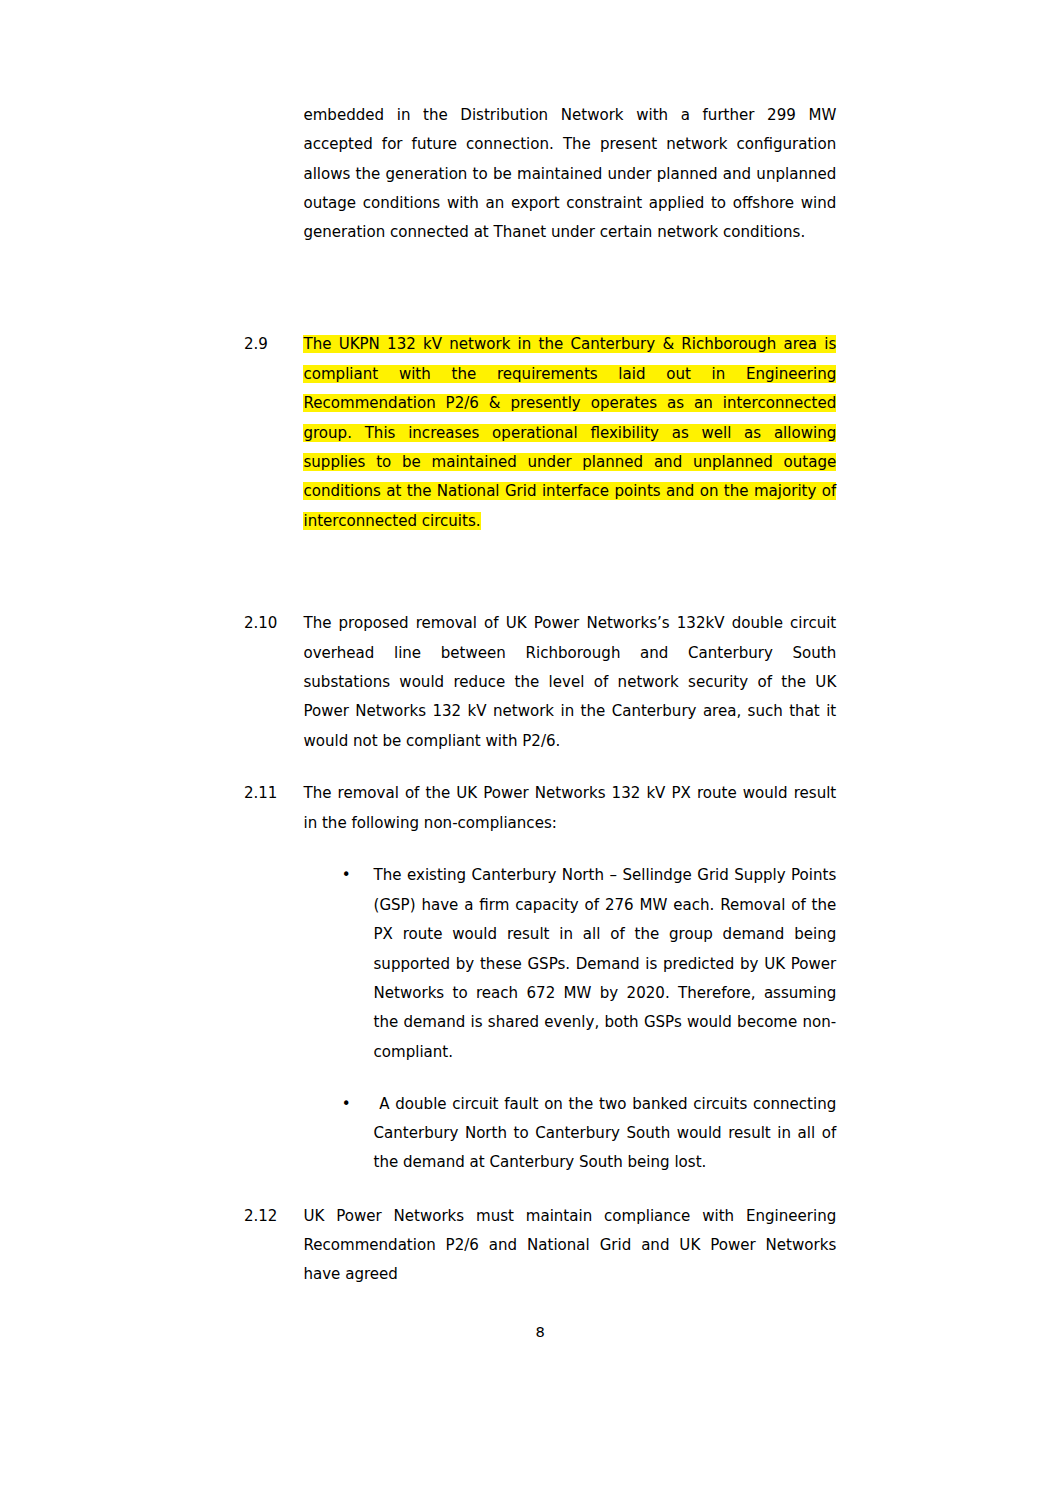embedded in the Distribution Network with a further 299 MW accepted for future connection. The present network configuration allows the generation to be maintained under planned and unplanned outage conditions with an export constraint applied to offshore wind generation connected at Thanet under certain network conditions.
2.9 The UKPN 132 kV network in the Canterbury & Richborough area is compliant with the requirements laid out in Engineering Recommendation P2/6 & presently operates as an interconnected group. This increases operational flexibility as well as allowing supplies to be maintained under planned and unplanned outage conditions at the National Grid interface points and on the majority of interconnected circuits.
2.10 The proposed removal of UK Power Networks’s 132kV double circuit overhead line between Richborough and Canterbury South substations would reduce the level of network security of the UK Power Networks 132 kV network in the Canterbury area, such that it would not be compliant with P2/6.
2.11 The removal of the UK Power Networks 132 kV PX route would result in the following non-compliances:
•The existing Canterbury North – Sellindge Grid Supply Points (GSP) have a firm capacity of 276 MW each. Removal of the PX route would result in all of the group demand being supported by these GSPs. Demand is predicted by UK Power Networks to reach 672 MW by 2020. Therefore, assuming the demand is shared evenly, both GSPs would become non-compliant.
• A double circuit fault on the two banked circuits connecting Canterbury North to Canterbury South would result in all of the demand at Canterbury South being lost.
2.12 UK Power Networks must maintain compliance with Engineering Recommendation P2/6 and National Grid and UK Power Networks have agreed
8